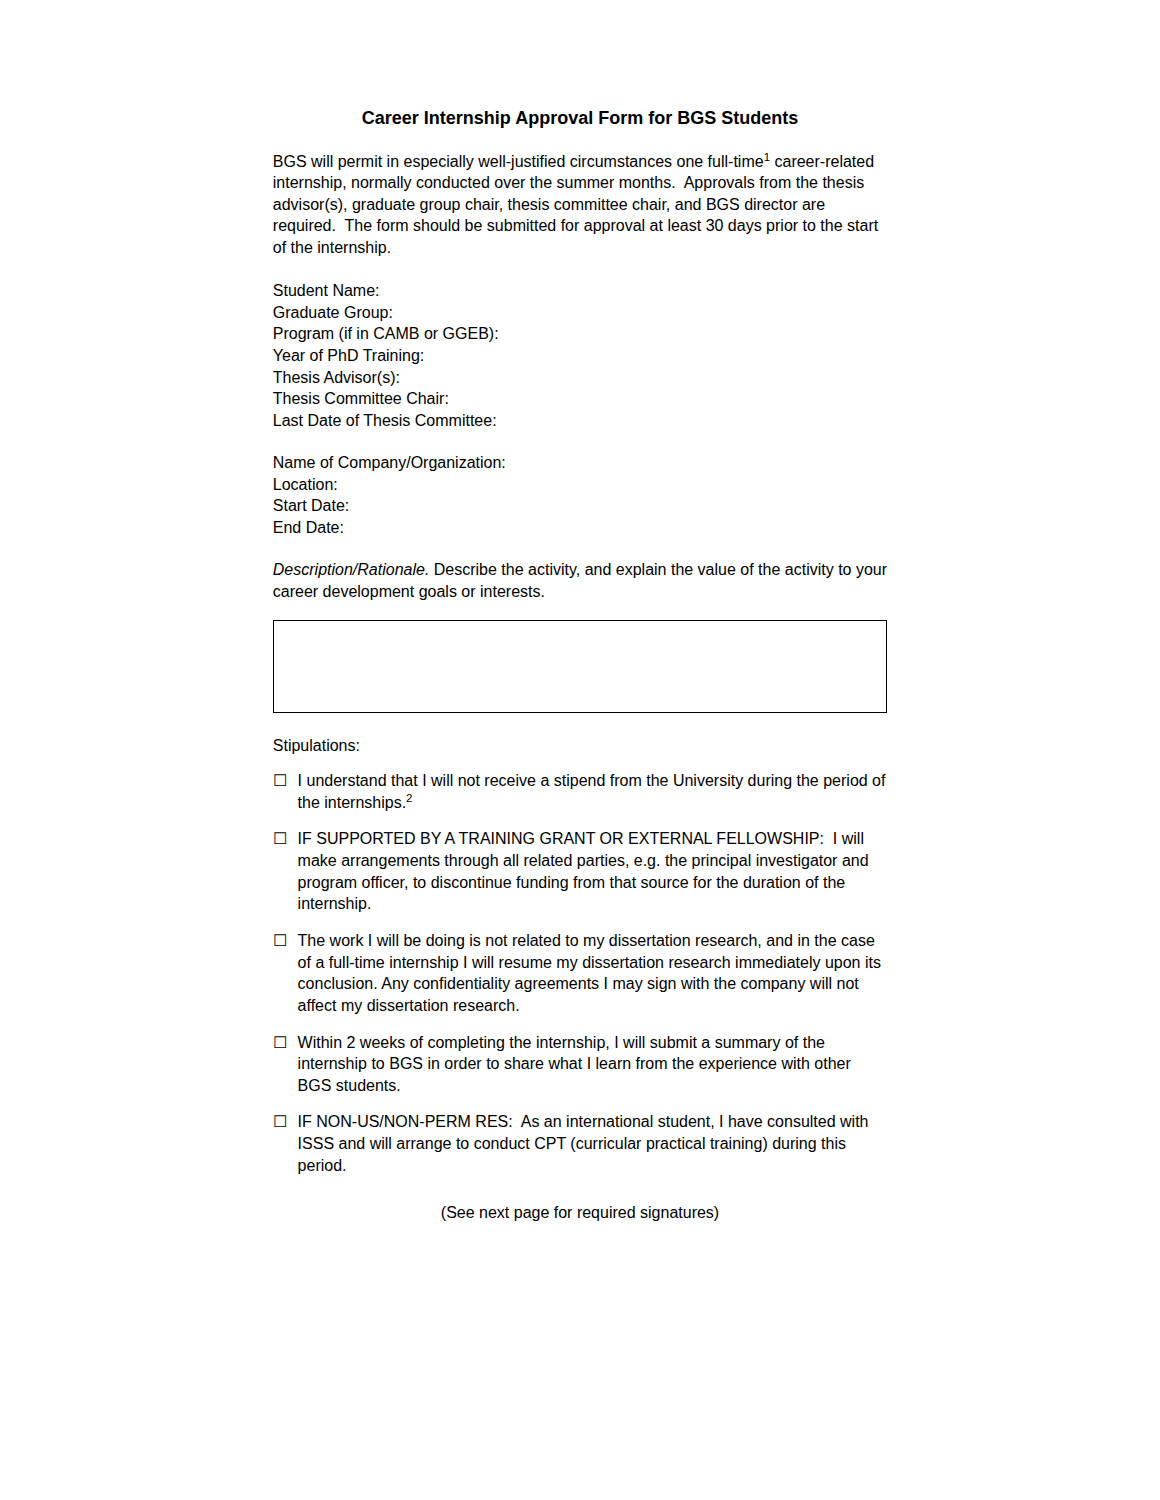Career Internship Approval Form for BGS Students
BGS will permit in especially well-justified circumstances one full-time1 career-related internship, normally conducted over the summer months. Approvals from the thesis advisor(s), graduate group chair, thesis committee chair, and BGS director are required. The form should be submitted for approval at least 30 days prior to the start of the internship.
Student Name:
Graduate Group:
Program (if in CAMB or GGEB):
Year of PhD Training:
Thesis Advisor(s):
Thesis Committee Chair:
Last Date of Thesis Committee:
Name of Company/Organization:
Location:
Start Date:
End Date:
Description/Rationale. Describe the activity, and explain the value of the activity to your career development goals or interests.
Stipulations:
I understand that I will not receive a stipend from the University during the period of the internships.2
IF SUPPORTED BY A TRAINING GRANT OR EXTERNAL FELLOWSHIP: I will make arrangements through all related parties, e.g. the principal investigator and program officer, to discontinue funding from that source for the duration of the internship.
The work I will be doing is not related to my dissertation research, and in the case of a full-time internship I will resume my dissertation research immediately upon its conclusion. Any confidentiality agreements I may sign with the company will not affect my dissertation research.
Within 2 weeks of completing the internship, I will submit a summary of the internship to BGS in order to share what I learn from the experience with other BGS students.
IF NON-US/NON-PERM RES: As an international student, I have consulted with ISSS and will arrange to conduct CPT (curricular practical training) during this period.
(See next page for required signatures)